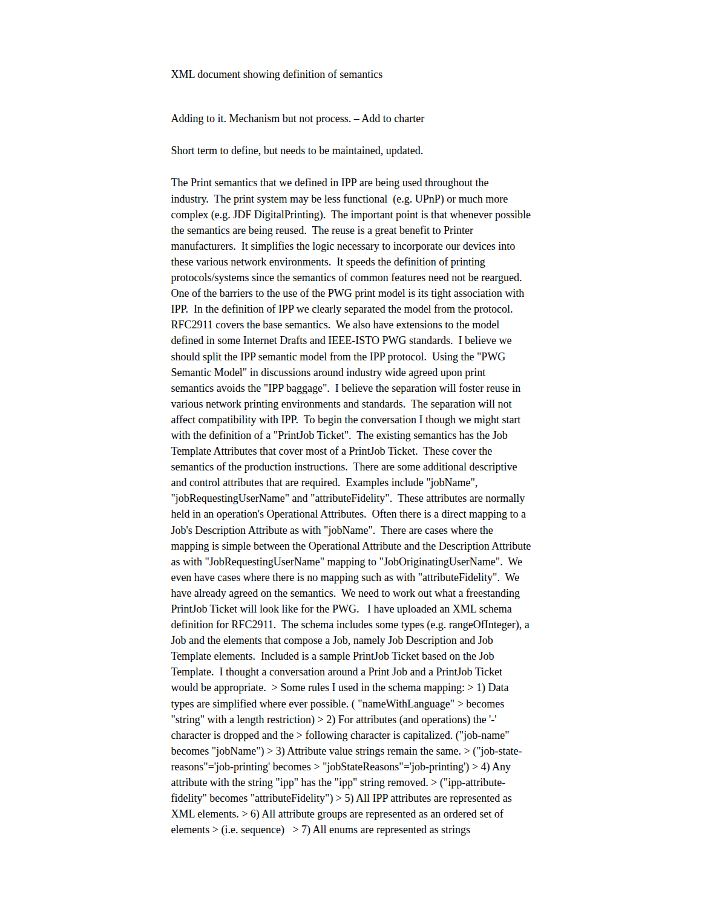XML document showing definition of semantics
Adding to it. Mechanism but not process. – Add to charter
Short term to define, but needs to be maintained, updated.
The Print semantics that we defined in IPP are being used throughout the industry. The print system may be less functional (e.g. UPnP) or much more complex (e.g. JDF DigitalPrinting). The important point is that whenever possible the semantics are being reused. The reuse is a great benefit to Printer manufacturers. It simplifies the logic necessary to incorporate our devices into these various network environments. It speeds the definition of printing protocols/systems since the semantics of common features need not be reargued. One of the barriers to the use of the PWG print model is its tight association with IPP. In the definition of IPP we clearly separated the model from the protocol. RFC2911 covers the base semantics. We also have extensions to the model defined in some Internet Drafts and IEEE-ISTO PWG standards. I believe we should split the IPP semantic model from the IPP protocol. Using the "PWG Semantic Model" in discussions around industry wide agreed upon print semantics avoids the "IPP baggage". I believe the separation will foster reuse in various network printing environments and standards. The separation will not affect compatibility with IPP. To begin the conversation I though we might start with the definition of a "PrintJob Ticket". The existing semantics has the Job Template Attributes that cover most of a PrintJob Ticket. These cover the semantics of the production instructions. There are some additional descriptive and control attributes that are required. Examples include "jobName", "jobRequestingUserName" and "attributeFidelity". These attributes are normally held in an operation's Operational Attributes. Often there is a direct mapping to a Job's Description Attribute as with "jobName". There are cases where the mapping is simple between the Operational Attribute and the Description Attribute as with "JobRequestingUserName" mapping to "JobOriginatingUserName". We even have cases where there is no mapping such as with "attributeFidelity". We have already agreed on the semantics. We need to work out what a freestanding PrintJob Ticket will look like for the PWG. I have uploaded an XML schema definition for RFC2911. The schema includes some types (e.g. rangeOfInteger), a Job and the elements that compose a Job, namely Job Description and Job Template elements. Included is a sample PrintJob Ticket based on the Job Template. I thought a conversation around a Print Job and a PrintJob Ticket would be appropriate. > Some rules I used in the schema mapping: > 1) Data types are simplified where ever possible. ( "nameWithLanguage" > becomes "string" with a length restriction) > 2) For attributes (and operations) the '-' character is dropped and the > following character is capitalized. ("job-name" becomes "jobName") > 3) Attribute value strings remain the same. > ("job-state-reasons"='job-printing' becomes > "jobStateReasons"='job-printing') > 4) Any attribute with the string "ipp" has the "ipp" string removed. > ("ipp-attribute-fidelity" becomes "attributeFidelity") > 5) All IPP attributes are represented as XML elements. > 6) All attribute groups are represented as an ordered set of elements > (i.e. sequence) > 7) All enums are represented as strings